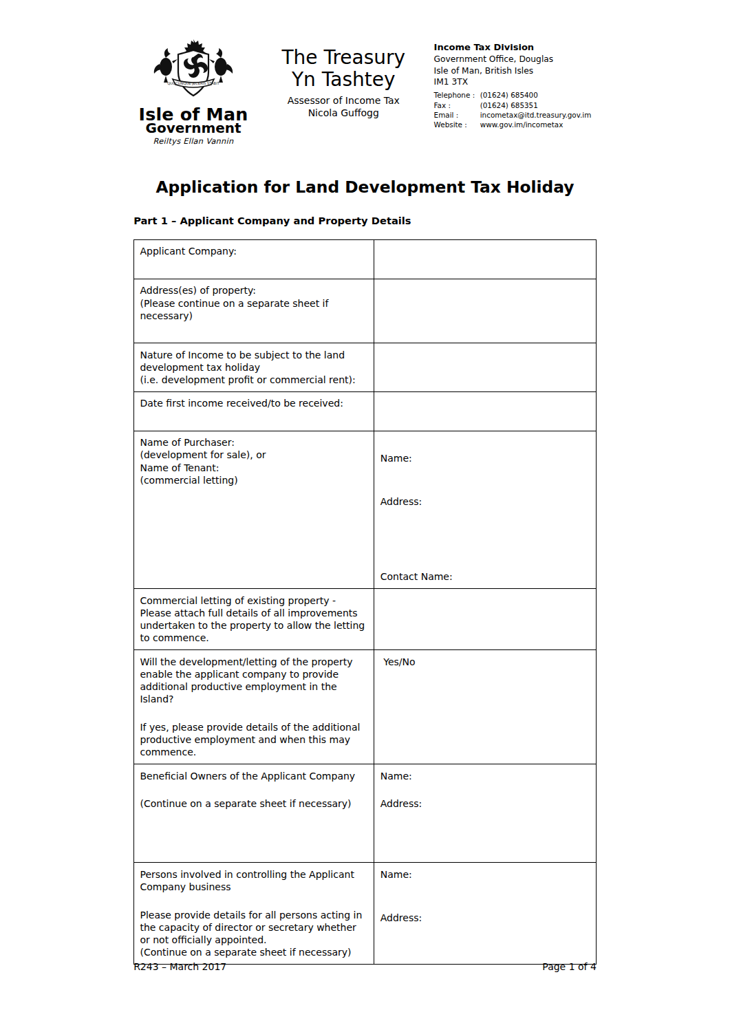QUOCUNQUE JECERIS STABIT
Isle of Man
Government
Reiltys Ellan Vannin
The Treasury
Yn Tashtey
Assessor of Income Tax
Nicola Guffogg
Income Tax Division
Government Office, Douglas
Isle of Man, British Isles
IM1 3TX
| Telephone : | (01624) 685400 |
| Fax : | (01624) 685351 |
| Email : | incometax@itd.treasury.gov.im |
| Website : | www.gov.im/incometax |
Application for Land Development Tax Holiday
Part 1 – Applicant Company and Property Details
| Applicant Company: | |
| Address(es) of property: (Please continue on a separate sheet if necessary) | |
| Nature of Income to be subject to the land development tax holiday (i.e. development profit or commercial rent): | |
| Date first income received/to be received: | |
| Name of Purchaser: (development for sale), or Name of Tenant: (commercial letting) | Name: Address: Contact Name: |
| Commercial letting of existing property - Please attach full details of all improvements undertaken to the property to allow the letting to commence. | |
| Will the development/letting of the property enable the applicant company to provide additional productive employment in the Island? If yes, please provide details of the additional productive employment and when this may commence. | Yes/No |
| Beneficial Owners of the Applicant Company (Continue on a separate sheet if necessary) | Name: Address: |
| Persons involved in controlling the Applicant Company business Please provide details for all persons acting in the capacity of director or secretary whether or not officially appointed. (Continue on a separate sheet if necessary) | Name: Address: |
R243 – March 2017
Page 1 of 4